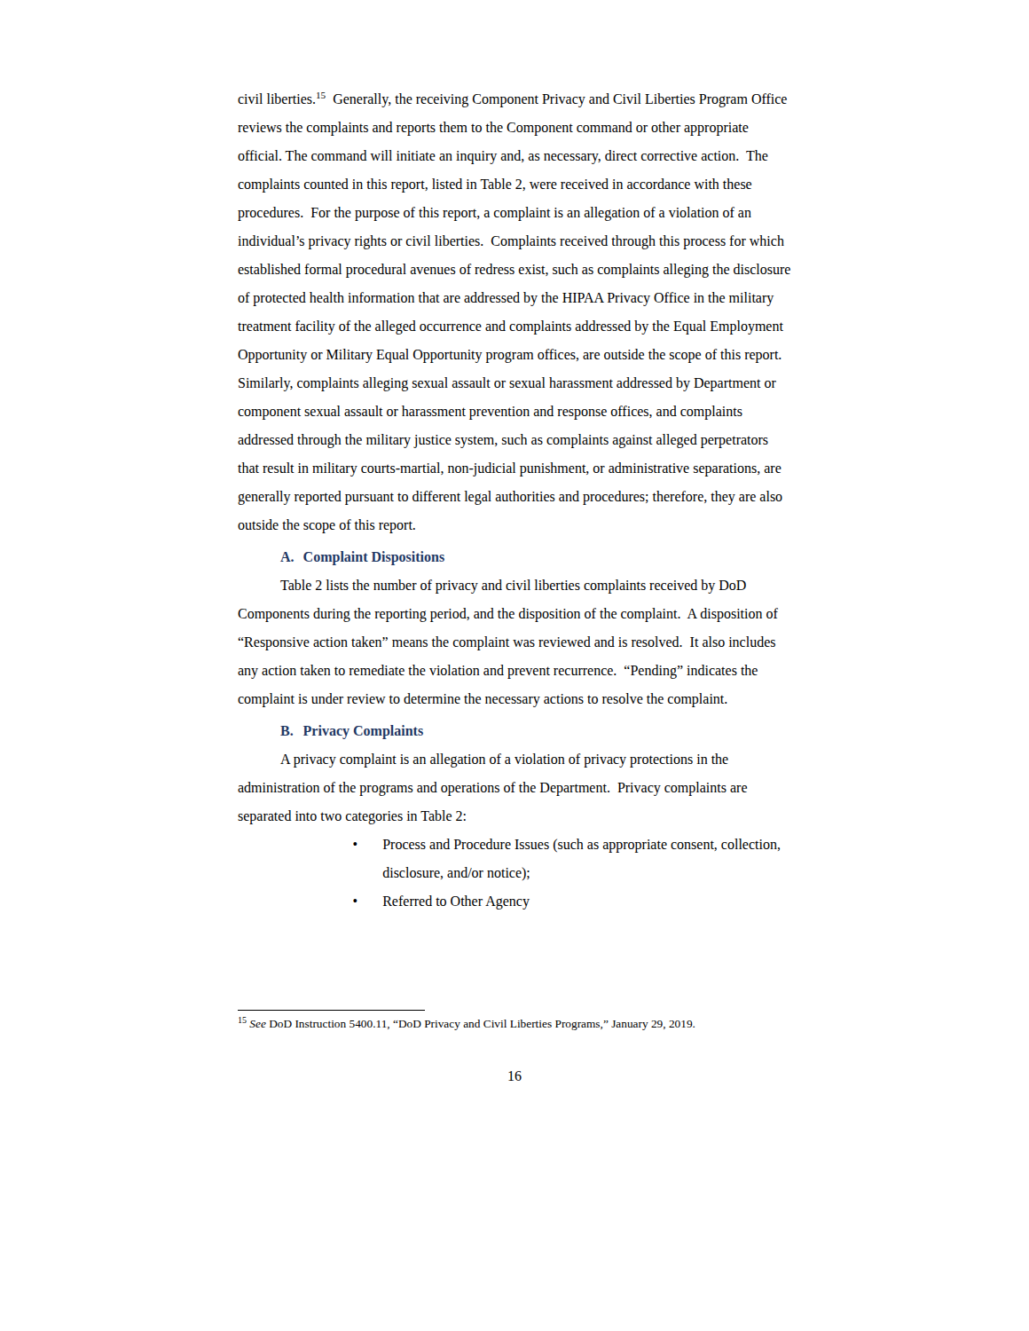civil liberties.15 Generally, the receiving Component Privacy and Civil Liberties Program Office reviews the complaints and reports them to the Component command or other appropriate official. The command will initiate an inquiry and, as necessary, direct corrective action. The complaints counted in this report, listed in Table 2, were received in accordance with these procedures. For the purpose of this report, a complaint is an allegation of a violation of an individual’s privacy rights or civil liberties. Complaints received through this process for which established formal procedural avenues of redress exist, such as complaints alleging the disclosure of protected health information that are addressed by the HIPAA Privacy Office in the military treatment facility of the alleged occurrence and complaints addressed by the Equal Employment Opportunity or Military Equal Opportunity program offices, are outside the scope of this report. Similarly, complaints alleging sexual assault or sexual harassment addressed by Department or component sexual assault or harassment prevention and response offices, and complaints addressed through the military justice system, such as complaints against alleged perpetrators that result in military courts-martial, non-judicial punishment, or administrative separations, are generally reported pursuant to different legal authorities and procedures; therefore, they are also outside the scope of this report.
A. Complaint Dispositions
Table 2 lists the number of privacy and civil liberties complaints received by DoD Components during the reporting period, and the disposition of the complaint. A disposition of “Responsive action taken” means the complaint was reviewed and is resolved. It also includes any action taken to remediate the violation and prevent recurrence. “Pending” indicates the complaint is under review to determine the necessary actions to resolve the complaint.
B. Privacy Complaints
A privacy complaint is an allegation of a violation of privacy protections in the administration of the programs and operations of the Department. Privacy complaints are separated into two categories in Table 2:
Process and Procedure Issues (such as appropriate consent, collection, disclosure, and/or notice);
Referred to Other Agency
15 See DoD Instruction 5400.11, “DoD Privacy and Civil Liberties Programs,” January 29, 2019.
16